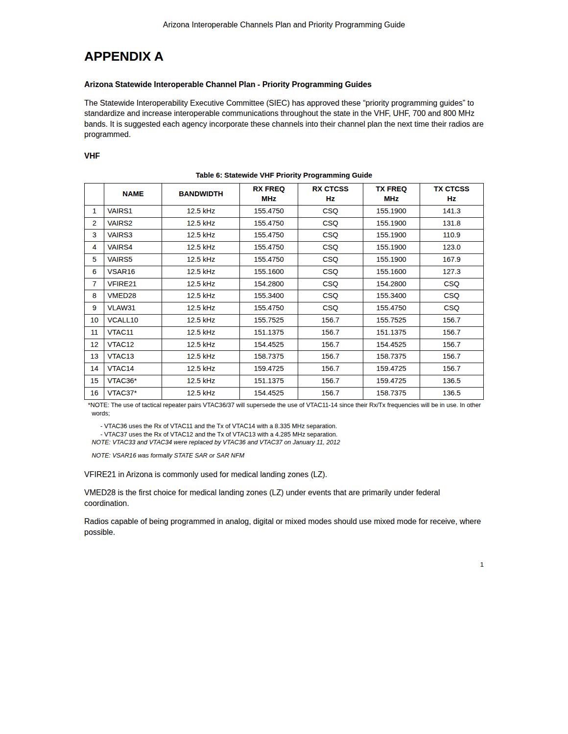Arizona Interoperable Channels Plan and Priority Programming Guide
APPENDIX A
Arizona Statewide Interoperable Channel Plan - Priority Programming Guides
The Statewide Interoperability Executive Committee (SIEC) has approved these “priority programming guides” to standardize and increase interoperable communications throughout the state in the VHF, UHF, 700 and 800 MHz bands. It is suggested each agency incorporate these channels into their channel plan the next time their radios are programmed.
VHF
Table 6: Statewide VHF Priority Programming Guide
| | NAME | BANDWIDTH | RX FREQ MHz | RX CTCSS Hz | TX FREQ MHz | TX CTCSS Hz |
| --- | --- | --- | --- | --- | --- | --- |
| 1 | VAIRS1 | 12.5 kHz | 155.4750 | CSQ | 155.1900 | 141.3 |
| 2 | VAIRS2 | 12.5 kHz | 155.4750 | CSQ | 155.1900 | 131.8 |
| 3 | VAIRS3 | 12.5 kHz | 155.4750 | CSQ | 155.1900 | 110.9 |
| 4 | VAIRS4 | 12.5 kHz | 155.4750 | CSQ | 155.1900 | 123.0 |
| 5 | VAIRS5 | 12.5 kHz | 155.4750 | CSQ | 155.1900 | 167.9 |
| 6 | VSAR16 | 12.5 kHz | 155.1600 | CSQ | 155.1600 | 127.3 |
| 7 | VFIRE21 | 12.5 kHz | 154.2800 | CSQ | 154.2800 | CSQ |
| 8 | VMED28 | 12.5 kHz | 155.3400 | CSQ | 155.3400 | CSQ |
| 9 | VLAW31 | 12.5 kHz | 155.4750 | CSQ | 155.4750 | CSQ |
| 10 | VCALL10 | 12.5 kHz | 155.7525 | 156.7 | 155.7525 | 156.7 |
| 11 | VTAC11 | 12.5 kHz | 151.1375 | 156.7 | 151.1375 | 156.7 |
| 12 | VTAC12 | 12.5 kHz | 154.4525 | 156.7 | 154.4525 | 156.7 |
| 13 | VTAC13 | 12.5 kHz | 158.7375 | 156.7 | 158.7375 | 156.7 |
| 14 | VTAC14 | 12.5 kHz | 159.4725 | 156.7 | 159.4725 | 156.7 |
| 15 | VTAC36* | 12.5 kHz | 151.1375 | 156.7 | 159.4725 | 136.5 |
| 16 | VTAC37* | 12.5 kHz | 154.4525 | 156.7 | 158.7375 | 136.5 |
*NOTE: The use of tactical repeater pairs VTAC36/37 will supersede the use of VTAC11-14 since their Rx/Tx frequencies will be in use. In other words;
- VTAC36 uses the Rx of VTAC11 and the Tx of VTAC14 with a 8.335 MHz separation.
- VTAC37 uses the Rx of VTAC12 and the Tx of VTAC13 with a 4.285 MHz separation.
NOTE: VTAC33 and VTAC34 were replaced by VTAC36 and VTAC37 on January 11, 2012
NOTE: VSAR16 was formally STATE SAR or SAR NFM
VFIRE21 in Arizona is commonly used for medical landing zones (LZ).
VMED28 is the first choice for medical landing zones (LZ) under events that are primarily under federal coordination.
Radios capable of being programmed in analog, digital or mixed modes should use mixed mode for receive, where possible.
1